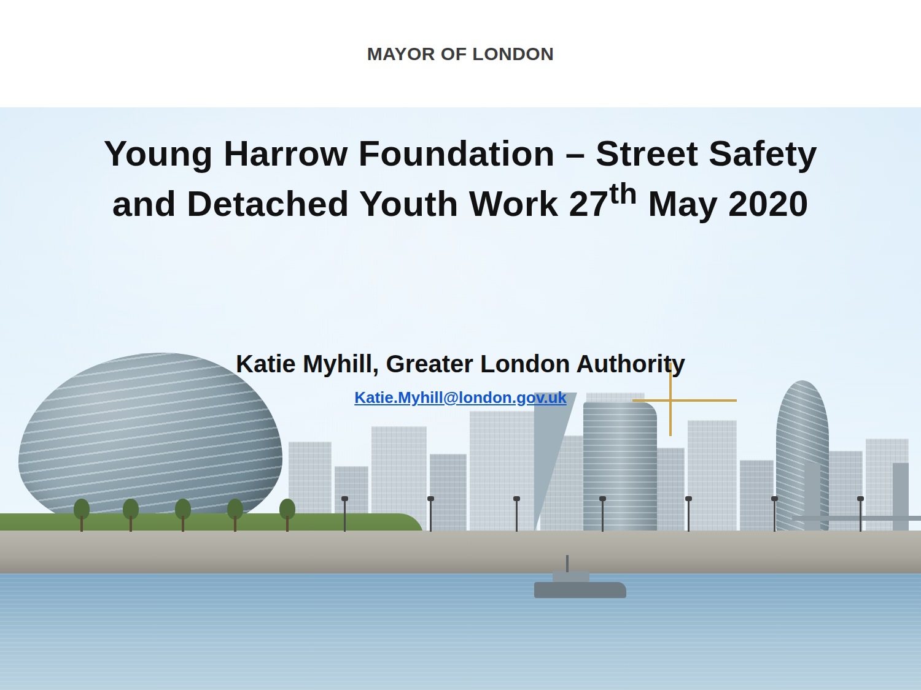MAYOR OF LONDON
Young Harrow Foundation – Street Safety and Detached Youth Work 27th May 2020
Katie Myhill, Greater London Authority
Katie.Myhill@london.gov.uk